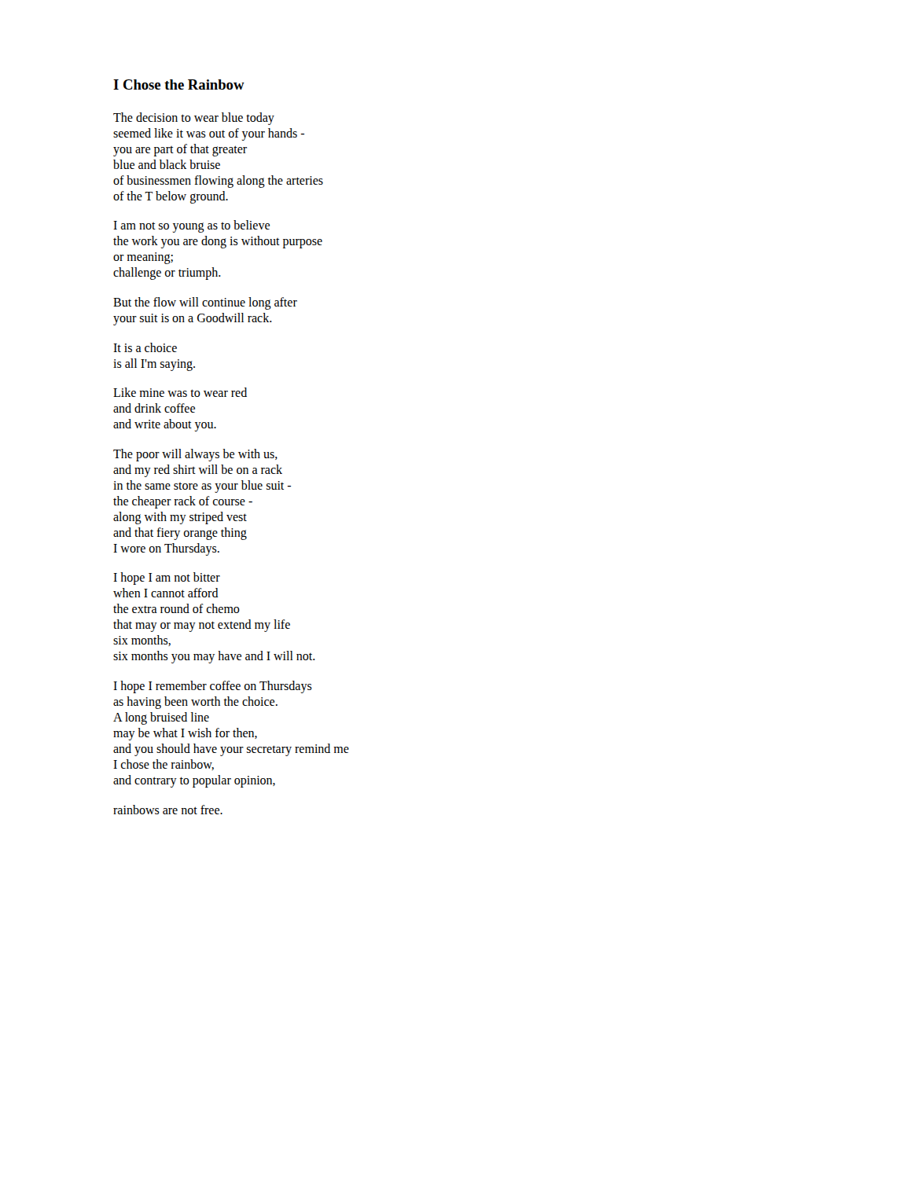I Chose the Rainbow
The decision to wear blue today
seemed like it was out of your hands -
you are part of that greater
blue and black bruise
of businessmen flowing along the arteries
of the T below ground.
I am not so young as to believe
the work you are dong is without purpose
or meaning;
challenge or triumph.
But the flow will continue long after
your suit is on a Goodwill rack.
It is a choice
is all I'm saying.
Like mine was to wear red
and drink coffee
and write about you.
The poor will always be with us,
and my red shirt will be on a rack
in the same store as your blue suit -
the cheaper rack of course -
along with my striped vest
and that fiery orange thing
I wore on Thursdays.
I hope I am not bitter
when I cannot afford
the extra round of chemo
that may or may not extend my life
six months,
six months you may have and I will not.
I hope I remember coffee on Thursdays
as having been worth the choice.
A long bruised line
may be what I wish for then,
and you should have your secretary remind me
I chose the rainbow,
and contrary to popular opinion,
rainbows are not free.